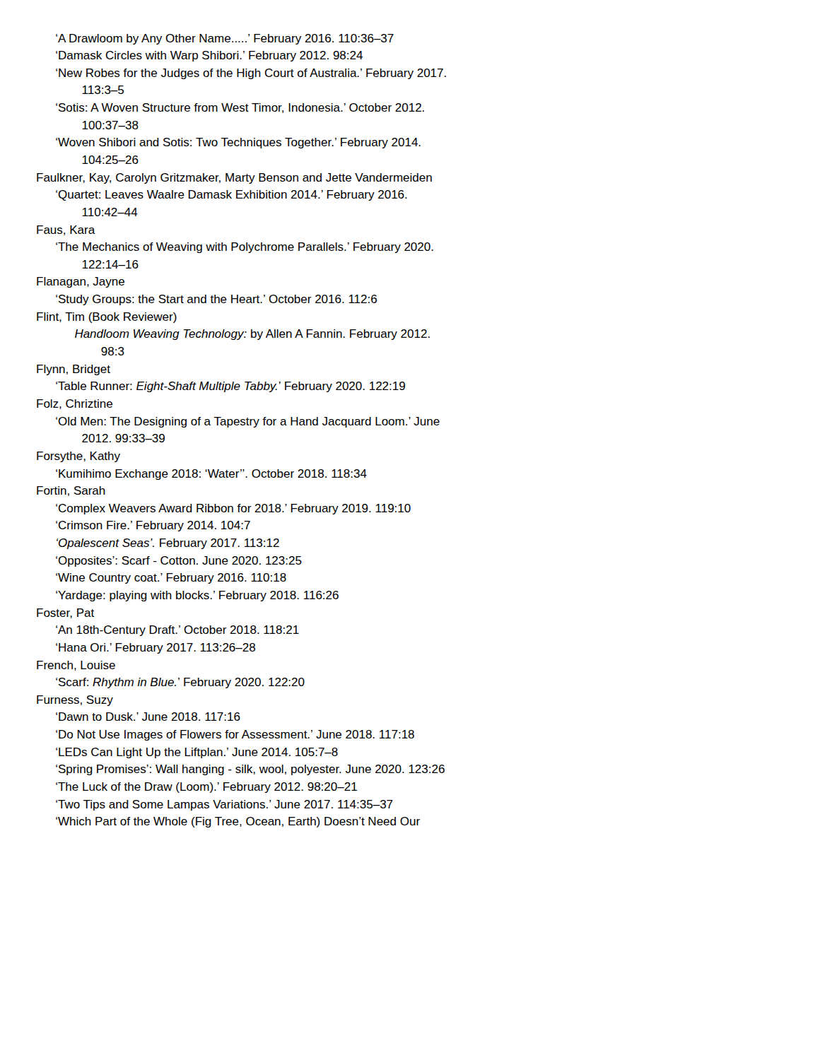‘A Drawloom by Any Other Name.....’ February 2016. 110:36–37
‘Damask Circles with Warp Shibori.’ February 2012. 98:24
‘New Robes for the Judges of the High Court of Australia.’ February 2017.113:3–5
‘Sotis: A Woven Structure from West Timor, Indonesia.’ October 2012.100:37–38
‘Woven Shibori and Sotis: Two Techniques Together.’ February 2014.104:25–26
Faulkner, Kay, Carolyn Gritzmaker, Marty Benson and Jette Vandermeiden
‘Quartet: Leaves Waalre Damask Exhibition 2014.’ February 2016.110:42–44
Faus, Kara
‘The Mechanics of Weaving with Polychrome Parallels.’ February 2020.122:14–16
Flanagan, Jayne
‘Study Groups: the Start and the Heart.’ October 2016. 112:6
Flint, Tim (Book Reviewer)
Handloom Weaving Technology: by Allen A Fannin. February 2012.98:3
Flynn, Bridget
‘Table Runner: Eight-Shaft Multiple Tabby.’ February 2020. 122:19
Folz, Chriztine
‘Old Men: The Designing of a Tapestry for a Hand Jacquard Loom.’ June2012. 99:33–39
Forsythe, Kathy
‘Kumihimo Exchange 2018: ‘Water’’. October 2018. 118:34
Fortin, Sarah
‘Complex Weavers Award Ribbon for 2018.’ February 2019. 119:10
‘Crimson Fire.’ February 2014. 104:7
‘Opalescent Seas’. February 2017. 113:12
‘Opposites’: Scarf - Cotton. June 2020. 123:25
‘Wine Country coat.’ February 2016. 110:18
‘Yardage: playing with blocks.’ February 2018. 116:26
Foster, Pat
‘An 18th-Century Draft.’ October 2018. 118:21
‘Hana Ori.’ February 2017. 113:26–28
French, Louise
‘Scarf: Rhythm in Blue.’ February 2020. 122:20
Furness, Suzy
‘Dawn to Dusk.’ June 2018. 117:16
‘Do Not Use Images of Flowers for Assessment.’ June 2018. 117:18
‘LEDs Can Light Up the Liftplan.’ June 2014. 105:7–8
‘Spring Promises’: Wall hanging - silk, wool, polyester. June 2020. 123:26
‘The Luck of the Draw (Loom).’ February 2012. 98:20–21
‘Two Tips and Some Lampas Variations.’ June 2017. 114:35–37
‘Which Part of the Whole (Fig Tree, Ocean, Earth) Doesn’t Need Our